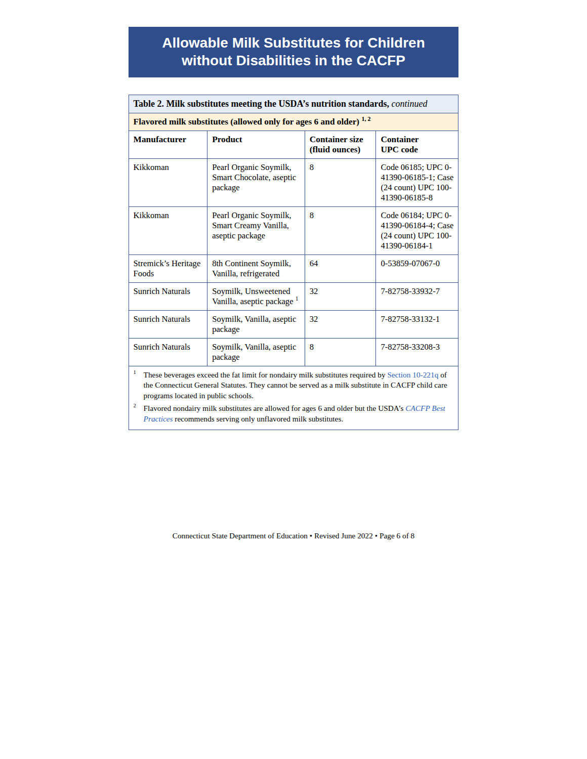Allowable Milk Substitutes for Children
without Disabilities in the CACFP
| Table 2. Milk substitutes meeting the USDA’s nutrition standards, continued |
| Flavored milk substitutes (allowed only for ages 6 and older) 1, 2 |
| Manufacturer | Product | Container size (fluid ounces) | Container UPC code |
| Kikkoman | Pearl Organic Soymilk, Smart Chocolate, aseptic package | 8 | Code 06185; UPC 0-41390-06185-1; Case (24 count) UPC 100-41390-06185-8 |
| Kikkoman | Pearl Organic Soymilk, Smart Creamy Vanilla, aseptic package | 8 | Code 06184; UPC 0-41390-06184-4; Case (24 count) UPC 100-41390-06184-1 |
| Stremick’s Heritage Foods | 8th Continent Soymilk, Vanilla, refrigerated | 64 | 0-53859-07067-0 |
| Sunrich Naturals | Soymilk, Unsweetened Vanilla, aseptic package 1 | 32 | 7-82758-33932-7 |
| Sunrich Naturals | Soymilk, Vanilla, aseptic package | 32 | 7-82758-33132-1 |
| Sunrich Naturals | Soymilk, Vanilla, aseptic package | 8 | 7-82758-33208-3 |
| 1 These beverages exceed the fat limit for nondairy milk substitutes required by Section 10-221q of the Connecticut General Statutes. They cannot be served as a milk substitute in CACFP child care programs located in public schools. 2 Flavored nondairy milk substitutes are allowed for ages 6 and older but the USDA’s CACFP Best Practices recommends serving only unflavored milk substitutes. |
Connecticut State Department of Education • Revised June 2022 • Page 6 of 8